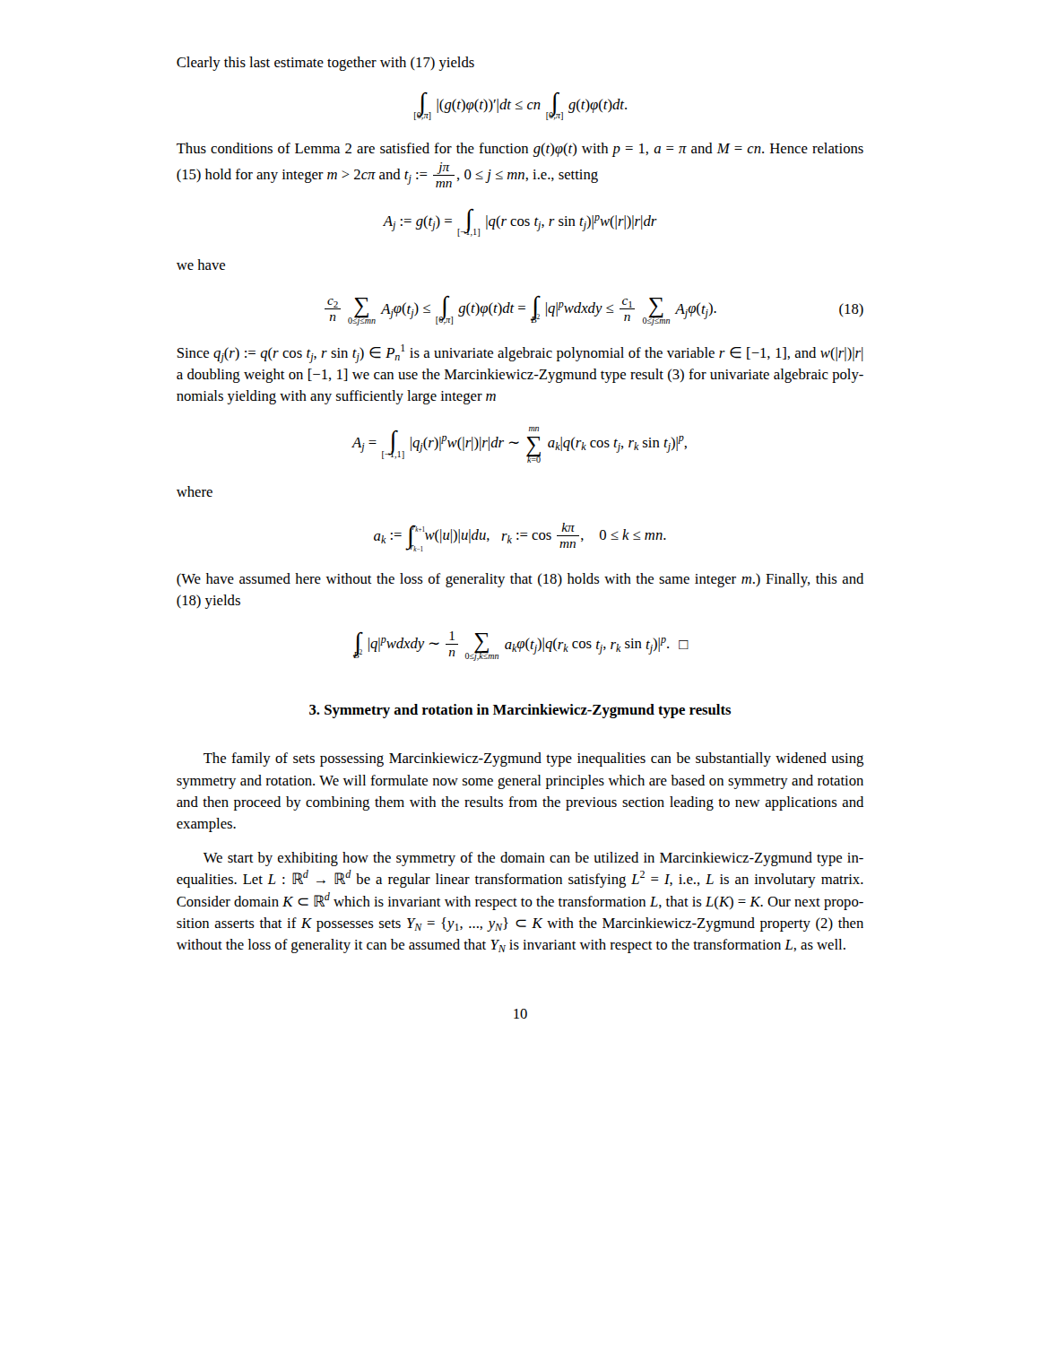Clearly this last estimate together with (17) yields
∫[0,π] |(g(t)φ(t))′|dt ≤ cn ∫[0,π] g(t)φ(t)dt.
Thus conditions of Lemma 2 are satisfied for the function g(t)φ(t) with p = 1, a = π and M = cn. Hence relations (15) hold for any integer m > 2cπ and tj := jπ mn, 0 ≤ j ≤ mn, i.e., setting
Aj := g(tj) = ∫[−1,1] |q(r cos tj, r sin tj)|pw(|r|)|r|dr
we have
c2 n ∑0≤j≤mn Aj φ(tj) ≤ ∫[0,π] g(t)φ(t)dt = ∫B2 |q|pwdxdy ≤ c1 n ∑0≤j≤mn Aj φ(tj). (18)
Since qj(r) := q(r cos tj, r sin tj) ∈ Pn1 is a univariate algebraic polynomial of the variable r ∈ [−1, 1], and w(|r|)|r| a doubling weight on [−1, 1] we can use the Marcinkiewicz-Zygmund type result (3) for univariate algebraic polynomials yielding with any sufficiently large integer m
Aj = ∫[−1,1] |qj(r)|pw(|r|)|r|dr ∼ mn∑k=0 ak|q(rk cos tj, rk sin tj)|p,
where
ak := rk+1∫rk−1 w(|u|)|u|du, rk := cos kπ mn, 0 ≤ k ≤ mn.
(We have assumed here without the loss of generality that (18) holds with the same integer m.) Finally, this and (18) yields
∫B2 |q|pwdxdy ∼ 1 n ∑0≤j,k≤mn ak φ(tj)|q(rk cos tj, rk sin tj)|p. □
3. Symmetry and rotation in Marcinkiewicz-Zygmund type results
The family of sets possessing Marcinkiewicz-Zygmund type inequalities can be substantially widened using symmetry and rotation. We will formulate now some general principles which are based on symmetry and rotation and then proceed by combining them with the results from the previous section leading to new applications and examples.
We start by exhibiting how the symmetry of the domain can be utilized in Marcinkiewicz-Zygmund type inequalities. Let L : ℝd → ℝd be a regular linear transformation satisfying L2 = I, i.e., L is an involutary matrix. Consider domain K ⊂ ℝd which is invariant with respect to the transformation L, that is L(K) = K. Our next proposition asserts that if K possesses sets YN = {y1, ..., yN} ⊂ K with the Marcinkiewicz-Zygmund property (2) then without the loss of generality it can be assumed that YN is invariant with respect to the transformation L, as well.
10